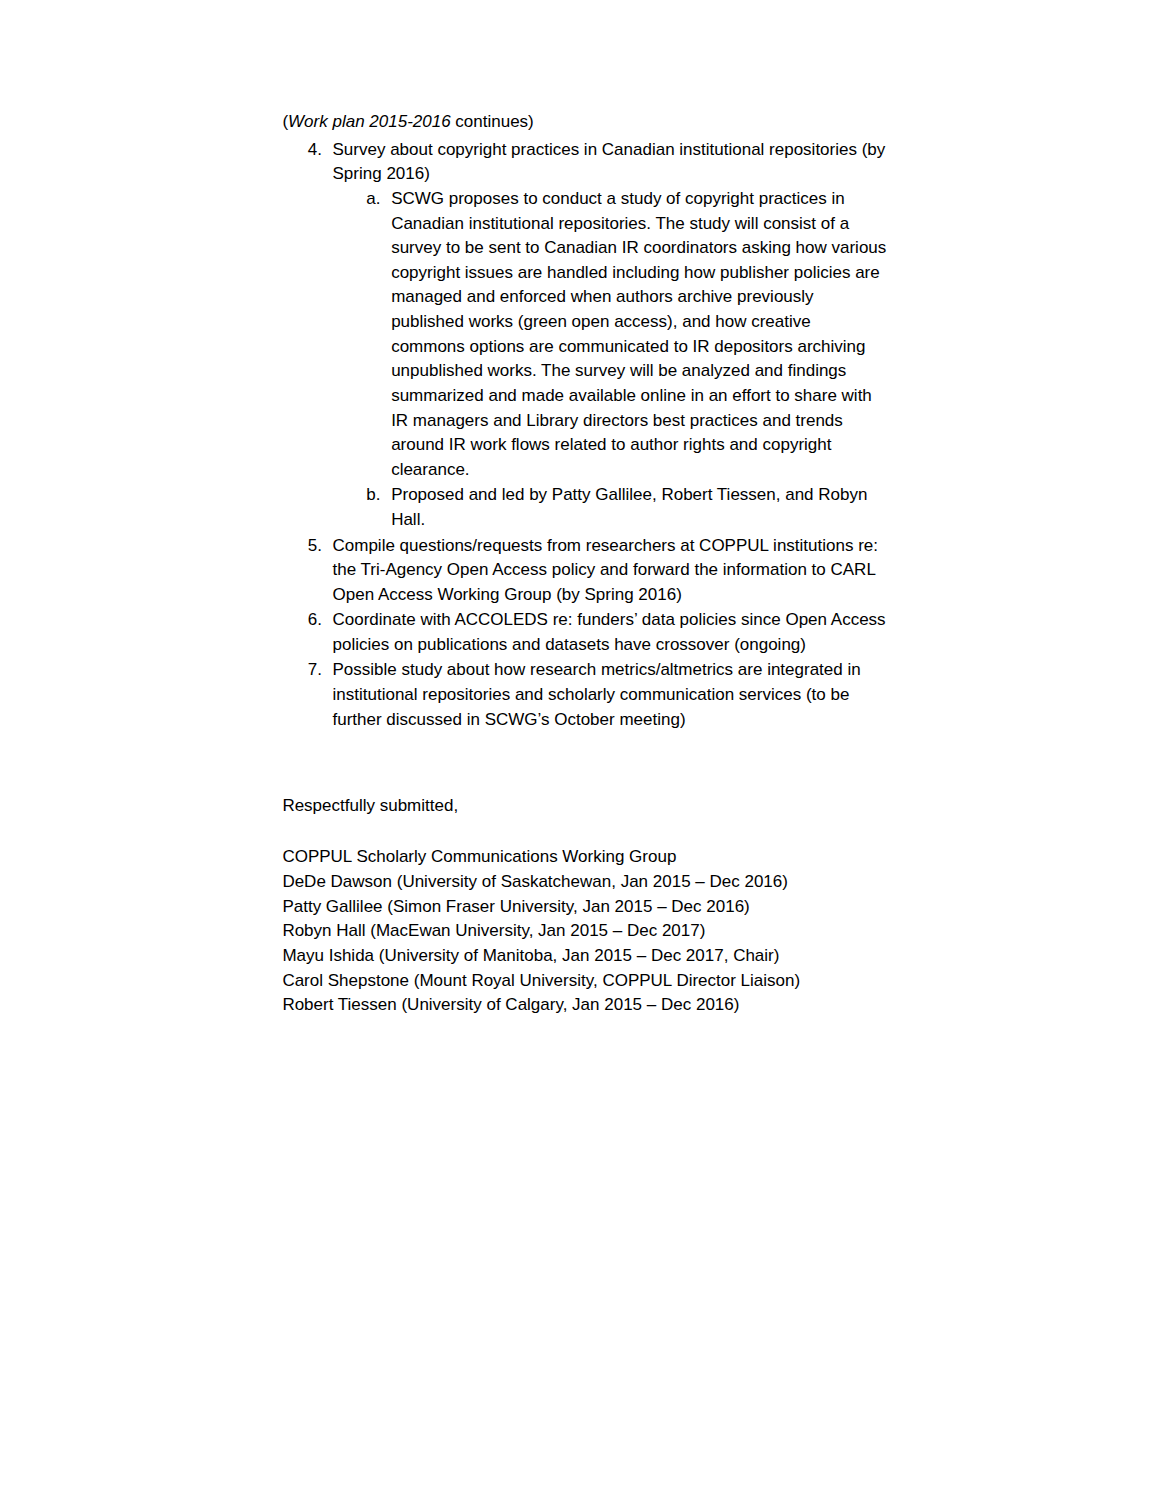(Work plan 2015-2016 continues)
Survey about copyright practices in Canadian institutional repositories (by Spring 2016)
SCWG proposes to conduct a study of copyright practices in Canadian institutional repositories. The study will consist of a survey to be sent to Canadian IR coordinators asking how various copyright issues are handled including how publisher policies are managed and enforced when authors archive previously published works (green open access), and how creative commons options are communicated to IR depositors archiving unpublished works. The survey will be analyzed and findings summarized and made available online in an effort to share with IR managers and Library directors best practices and trends around IR work flows related to author rights and copyright clearance.
Proposed and led by Patty Gallilee, Robert Tiessen, and Robyn Hall.
Compile questions/requests from researchers at COPPUL institutions re: the Tri-Agency Open Access policy and forward the information to CARL Open Access Working Group (by Spring 2016)
Coordinate with ACCOLEDS re: funders’ data policies since Open Access policies on publications and datasets have crossover (ongoing)
Possible study about how research metrics/altmetrics are integrated in institutional repositories and scholarly communication services (to be further discussed in SCWG’s October meeting)
Respectfully submitted,
COPPUL Scholarly Communications Working Group
DeDe Dawson (University of Saskatchewan, Jan 2015 – Dec 2016)
Patty Gallilee (Simon Fraser University, Jan 2015 – Dec 2016)
Robyn Hall (MacEwan University, Jan 2015 – Dec 2017)
Mayu Ishida (University of Manitoba, Jan 2015 – Dec 2017, Chair)
Carol Shepstone (Mount Royal University, COPPUL Director Liaison)
Robert Tiessen (University of Calgary, Jan 2015 – Dec 2016)